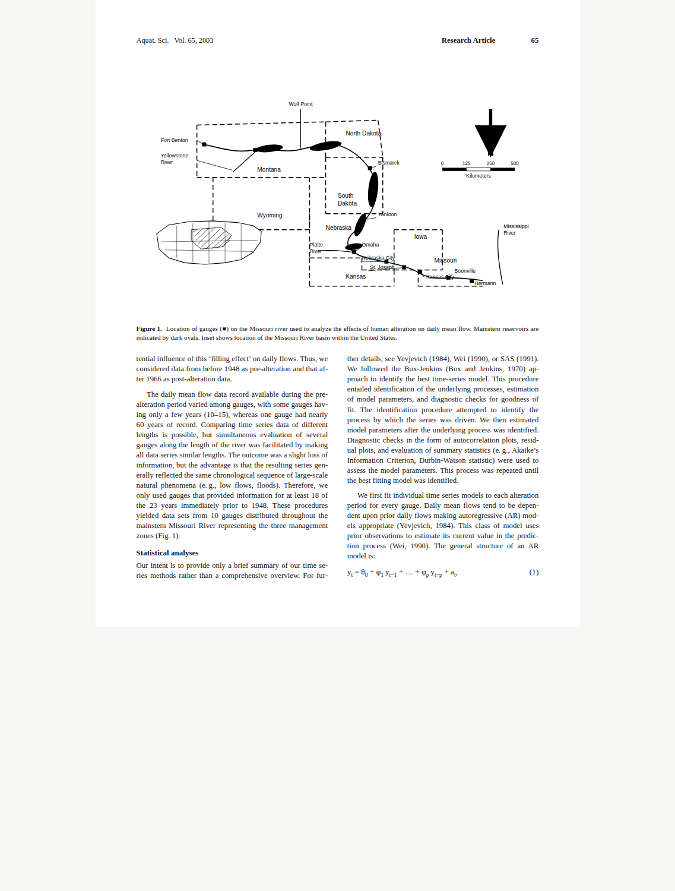Aquat. Sci. Vol. 65, 2003 Research Article 65
Wolf Point Fort Benton Yellowstone River Montana North Dakota Wyoming South Dakota Nebraska Iowa Kansas Missouri Bismarck Yankton Omaha Platte River Nebraska City St. Joseph Kansas City Boonville Hermann Mississippi River N 0 125 250 500 Kilometers
Figure 1. Location of gauges (■) on the Missouri river used to analyze the effects of human alteration on daily mean flow. Mainstem reservoirs are indicated by dark ovals. Inset shows location of the Missouri River basin within the United States.
tential influence of this ‘filling effect’ on daily flows. Thus, we considered data from before 1948 as pre-alteration and that after 1966 as post-alteration data.
The daily mean flow data record available during the pre-alteration period varied among gauges, with some gauges having only a few years (10–15), whereas one gauge had nearly 60 years of record. Comparing time series data of different lengths is possible, but simultaneous evaluation of several gauges along the length of the river was facilitated by making all data series similar lengths. The outcome was a slight loss of information, but the advantage is that the resulting series generally reflected the same chronological sequence of large-scale natural phenomena (e. g., low flows, floods). Therefore, we only used gauges that provided information for at least 18 of the 23 years immediately prior to 1948. These procedures yielded data sets from 10 gauges distributed throughout the mainstem Missouri River representing the three management zones (Fig. 1).
Statistical analyses
Our intent is to provide only a brief summary of our time series methods rather than a comprehensive overview. For further details, see Yevjevich (1984), Wei (1990), or SAS (1991). We followed the Box-Jenkins (Box and Jenkins, 1970) approach to identify the best time-series model. This procedure entailed identification of the underlying processes, estimation of model parameters, and diagnostic checks for goodness of fit. The identification procedure attempted to identify the process by which the series was driven. We then estimated model parameters after the underlying process was identified. Diagnostic checks in the form of autocorrelation plots, residual plots, and evaluation of summary statistics (e. g., Akaike’s Information Criterion, Durbin-Watson statistic) were used to assess the model parameters. This process was repeated until the best fitting model was identified.
We first fit individual time series models to each alteration period for every gauge. Daily mean flows tend to be dependent upon prior daily flows making autoregressive (AR) models appropriate (Yevjevich, 1984). This class of model uses prior observations to estimate its current value in the prediction process (Wei, 1990). The general structure of an AR model is:
yt = θ0 + φ1 yt−1 + … + φp yt−p + at, (1)